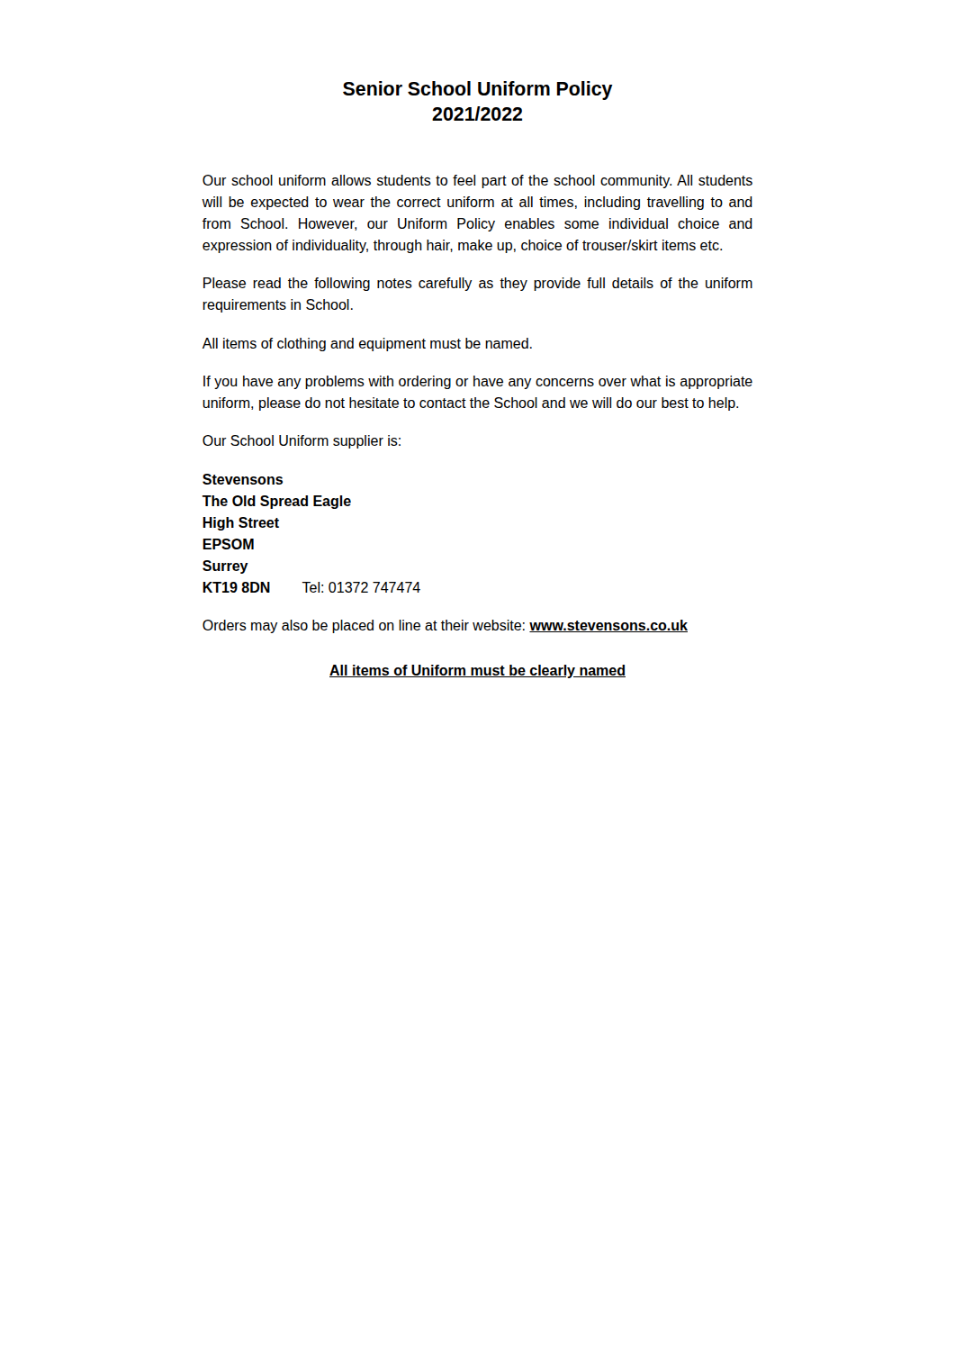Senior School Uniform Policy
2021/2022
Our school uniform allows students to feel part of the school community. All students will be expected to wear the correct uniform at all times, including travelling to and from School. However, our Uniform Policy enables some individual choice and expression of individuality, through hair, make up, choice of trouser/skirt items etc.
Please read the following notes carefully as they provide full details of the uniform requirements in School.
All items of clothing and equipment must be named.
If you have any problems with ordering or have any concerns over what is appropriate uniform, please do not hesitate to contact the School and we will do our best to help.
Our School Uniform supplier is:
Stevensons
The Old Spread Eagle
High Street
EPSOM
Surrey
KT19 8DN Tel: 01372 747474
Orders may also be placed on line at their website: www.stevensons.co.uk
All items of Uniform must be clearly named